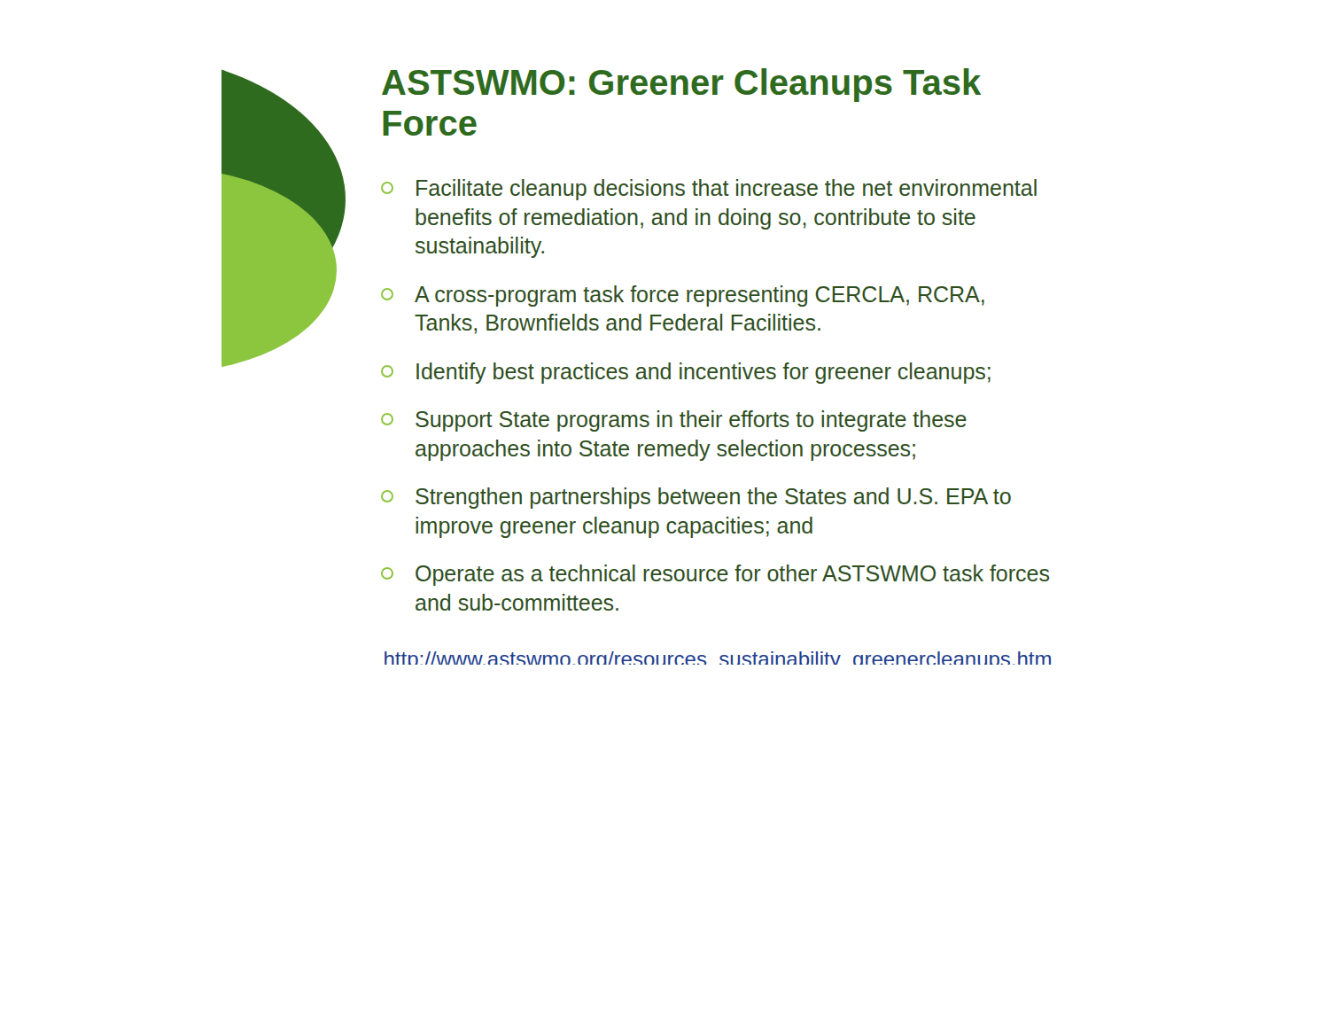ASTSWMO: Greener Cleanups Task
Force
Facilitate cleanup decisions that increase the net environmental benefits of remediation, and in doing so, contribute to site sustainability.
A cross-program task force representing CERCLA, RCRA, Tanks, Brownfields and Federal Facilities.
Identify best practices and incentives for greener cleanups;
Support State programs in their efforts to integrate these approaches into State remedy selection processes;
Strengthen partnerships between the States and U.S. EPA to improve greener cleanup capacities; and
Operate as a technical resource for other ASTSWMO task forces and sub-committees.
http://www.astswmo.org/resources_sustainability_greenercleanups.html